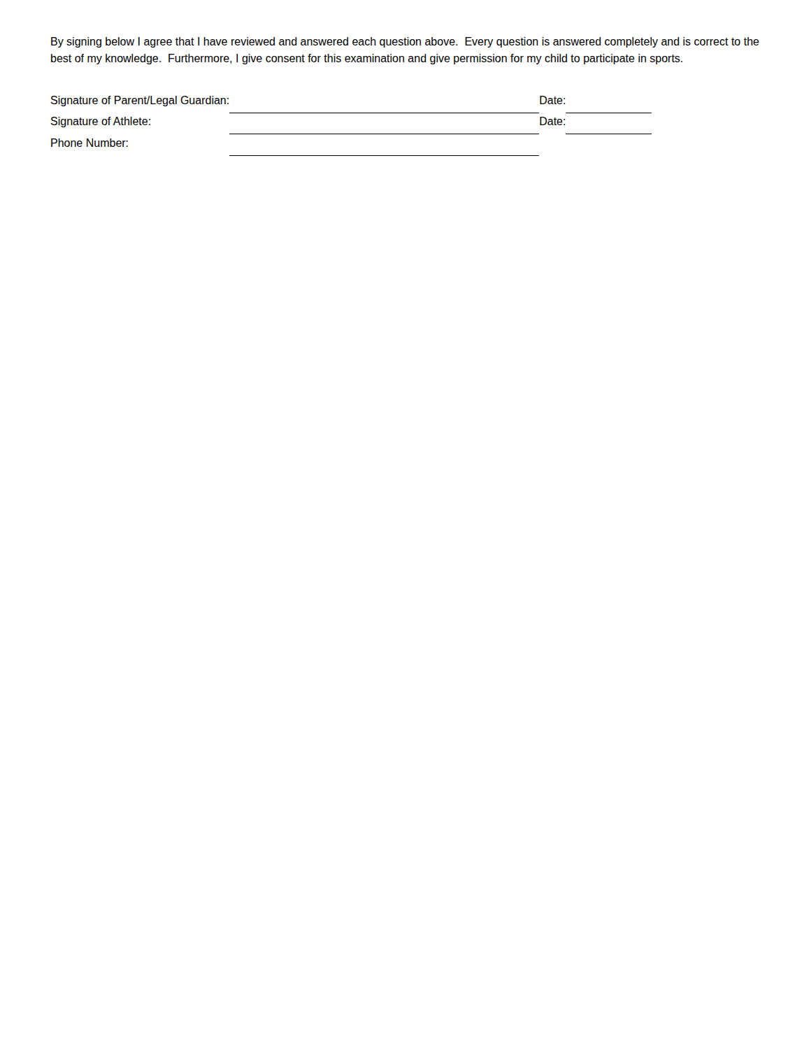By signing below I agree that I have reviewed and answered each question above. Every question is answered completely and is correct to the best of my knowledge. Furthermore, I give consent for this examination and give permission for my child to participate in sports.
| Signature of Parent/Legal Guardian: | | Date: | |
| Signature of Athlete: | | Date: | |
| Phone Number: | | |